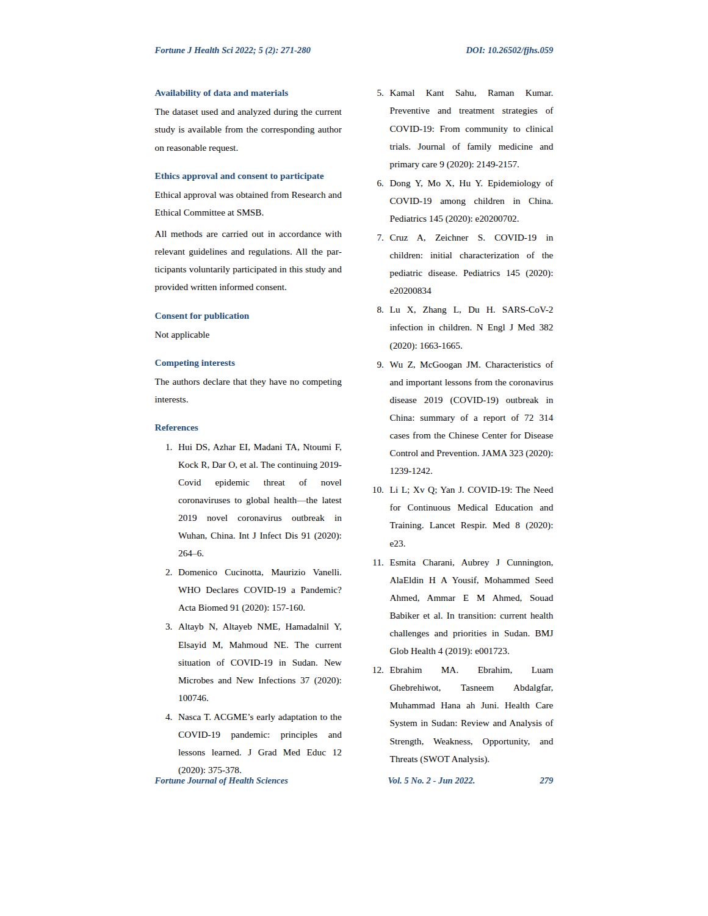Fortune J Health Sci 2022; 5 (2): 271-280 DOI: 10.26502/fjhs.059
Availability of data and materials
The dataset used and analyzed during the current study is available from the corresponding author on reasonable request.
Ethics approval and consent to participate
Ethical approval was obtained from Research and Ethical Committee at SMSB.
All methods are carried out in accordance with relevant guidelines and regulations. All the participants voluntarily participated in this study and provided written informed consent.
Consent for publication
Not applicable
Competing interests
The authors declare that they have no competing interests.
References
Hui DS, Azhar EI, Madani TA, Ntoumi F, Kock R, Dar O, et al. The continuing 2019-Covid epidemic threat of novel coronaviruses to global health—the latest 2019 novel coronavirus outbreak in Wuhan, China. Int J Infect Dis 91 (2020): 264–6.
Domenico Cucinotta, Maurizio Vanelli. WHO Declares COVID-19 a Pandemic? Acta Biomed 91 (2020): 157-160.
Altayb N, Altayeb NME, Hamadalnil Y, Elsayid M, Mahmoud NE. The current situation of COVID-19 in Sudan. New Microbes and New Infections 37 (2020): 100746.
Nasca T. ACGME’s early adaptation to the COVID-19 pandemic: principles and lessons learned. J Grad Med Educ 12 (2020): 375-378.
Kamal Kant Sahu, Raman Kumar. Preventive and treatment strategies of COVID-19: From community to clinical trials. Journal of family medicine and primary care 9 (2020): 2149-2157.
Dong Y, Mo X, Hu Y. Epidemiology of COVID-19 among children in China. Pediatrics 145 (2020): e20200702.
Cruz A, Zeichner S. COVID-19 in children: initial characterization of the pediatric disease. Pediatrics 145 (2020): e20200834
Lu X, Zhang L, Du H. SARS-CoV-2 infection in children. N Engl J Med 382 (2020): 1663-1665.
Wu Z, McGoogan JM. Characteristics of and important lessons from the coronavirus disease 2019 (COVID-19) outbreak in China: summary of a report of 72 314 cases from the Chinese Center for Disease Control and Prevention. JAMA 323 (2020): 1239-1242.
Li L; Xv Q; Yan J. COVID-19: The Need for Continuous Medical Education and Training. Lancet Respir. Med 8 (2020): e23.
Esmita Charani, Aubrey J Cunnington, AlaEldin H A Yousif, Mohammed Seed Ahmed, Ammar E M Ahmed, Souad Babiker et al. In transition: current health challenges and priorities in Sudan. BMJ Glob Health 4 (2019): e001723.
Ebrahim MA. Ebrahim, Luam Ghebrehiwot, Tasneem Abdalgfar, Muhammad Hana ah Juni. Health Care System in Sudan: Review and Analysis of Strength, Weakness, Opportunity, and Threats (SWOT Analysis).
Fortune Journal of Health Sciences Vol. 5 No. 2 - Jun 2022. 279